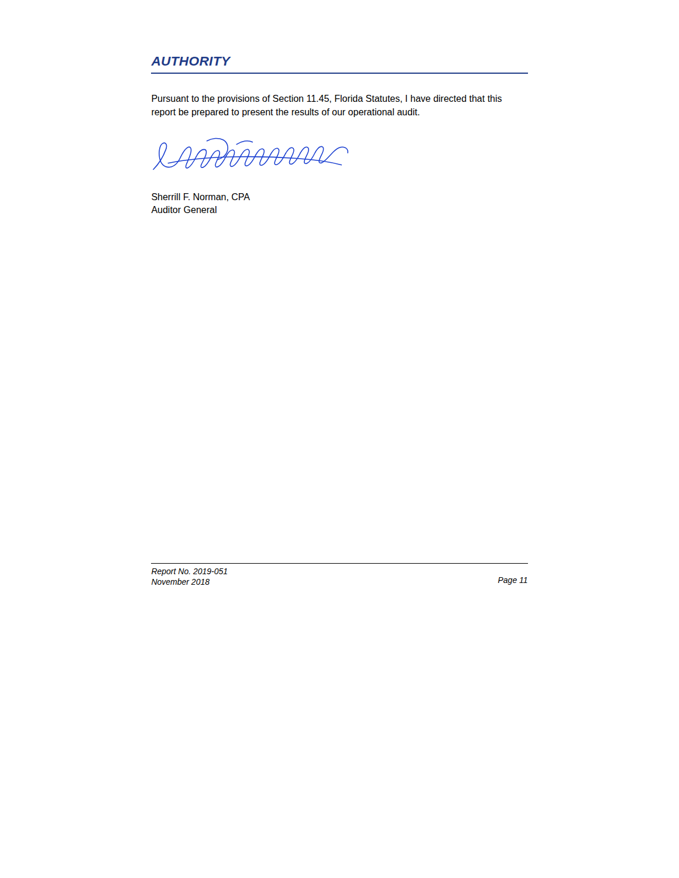AUTHORITY
Pursuant to the provisions of Section 11.45, Florida Statutes, I have directed that this report be prepared to present the results of our operational audit.
Sherrill F. Norman, CPA
Auditor General
Report No. 2019-051
November 2018
Page 11